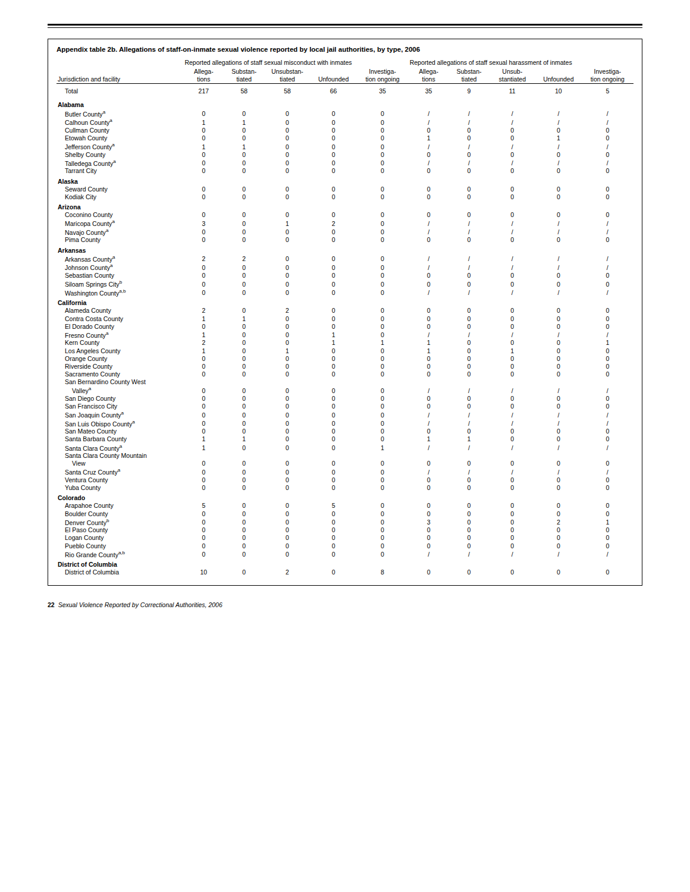Appendix table 2b. Allegations of staff-on-inmate sexual violence reported by local jail authorities, by type, 2006
| | Reported allegations of staff sexual misconduct with inmates | Reported allegations of staff sexual harassment of inmates |
| --- | --- | --- |
| | Allega- | Substan- | Unsubstan- | | Investiga- | Allega- | Substan- | Unsub- | | Investiga- |
| Jurisdiction and facility | tions | tiated | tiated | Unfounded | tion ongoing | tions | tiated | stantiated | Unfounded | tion ongoing |
| Total | 217 | 58 | 58 | 66 | 35 | 35 | 9 | 11 | 10 | 5 |
| Alabama |
| Butler County a | 0 | 0 | 0 | 0 | 0 | / | / | / | / | / |
| Calhoun County a | 1 | 1 | 0 | 0 | 0 | / | / | / | / | / |
| Cullman County | 0 | 0 | 0 | 0 | 0 | 0 | 0 | 0 | 0 | 0 |
| Etowah County | 0 | 0 | 0 | 0 | 0 | 1 | 0 | 0 | 1 | 0 |
| Jefferson County a | 1 | 1 | 0 | 0 | 0 | / | / | / | / | / |
| Shelby County | 0 | 0 | 0 | 0 | 0 | 0 | 0 | 0 | 0 | 0 |
| Talledega County a | 0 | 0 | 0 | 0 | 0 | / | / | / | / | / |
| Tarrant City | 0 | 0 | 0 | 0 | 0 | 0 | 0 | 0 | 0 | 0 |
| Alaska |
| Seward County | 0 | 0 | 0 | 0 | 0 | 0 | 0 | 0 | 0 | 0 |
| Kodiak City | 0 | 0 | 0 | 0 | 0 | 0 | 0 | 0 | 0 | 0 |
| Arizona |
| Coconino County | 0 | 0 | 0 | 0 | 0 | 0 | 0 | 0 | 0 | 0 |
| Maricopa County a | 3 | 0 | 1 | 2 | 0 | / | / | / | / | / |
| Navajo County a | 0 | 0 | 0 | 0 | 0 | / | / | / | / | / |
| Pima County | 0 | 0 | 0 | 0 | 0 | 0 | 0 | 0 | 0 | 0 |
| Arkansas |
| Arkansas County a | 2 | 2 | 0 | 0 | 0 | / | / | / | / | / |
| Johnson County a | 0 | 0 | 0 | 0 | 0 | / | / | / | / | / |
| Sebastian County | 0 | 0 | 0 | 0 | 0 | 0 | 0 | 0 | 0 | 0 |
| Siloam Springs City b | 0 | 0 | 0 | 0 | 0 | 0 | 0 | 0 | 0 | 0 |
| Washington County a,b | 0 | 0 | 0 | 0 | 0 | / | / | / | / | / |
| California |
| Alameda County | 2 | 0 | 2 | 0 | 0 | 0 | 0 | 0 | 0 | 0 |
| Contra Costa County | 1 | 1 | 0 | 0 | 0 | 0 | 0 | 0 | 0 | 0 |
| El Dorado County | 0 | 0 | 0 | 0 | 0 | 0 | 0 | 0 | 0 | 0 |
| Fresno County a | 1 | 0 | 0 | 1 | 0 | / | / | / | / | / |
| Kern County | 2 | 0 | 0 | 1 | 1 | 1 | 0 | 0 | 0 | 1 |
| Los Angeles County | 1 | 0 | 1 | 0 | 0 | 1 | 0 | 1 | 0 | 0 |
| Orange County | 0 | 0 | 0 | 0 | 0 | 0 | 0 | 0 | 0 | 0 |
| Riverside County | 0 | 0 | 0 | 0 | 0 | 0 | 0 | 0 | 0 | 0 |
| Sacramento County | 0 | 0 | 0 | 0 | 0 | 0 | 0 | 0 | 0 | 0 |
| San Bernardino County West | | | | | | | | | | |
| Valley a | 0 | 0 | 0 | 0 | 0 | / | / | / | / | / |
| San Diego County | 0 | 0 | 0 | 0 | 0 | 0 | 0 | 0 | 0 | 0 |
| San Francisco City | 0 | 0 | 0 | 0 | 0 | 0 | 0 | 0 | 0 | 0 |
| San Joaquin County a | 0 | 0 | 0 | 0 | 0 | / | / | / | / | / |
| San Luis Obispo County a | 0 | 0 | 0 | 0 | 0 | / | / | / | / | / |
| San Mateo County | 0 | 0 | 0 | 0 | 0 | 0 | 0 | 0 | 0 | 0 |
| Santa Barbara County | 1 | 1 | 0 | 0 | 0 | 1 | 1 | 0 | 0 | 0 |
| Santa Clara County a | 1 | 0 | 0 | 0 | 1 | / | / | / | / | / |
| Santa Clara County Mountain | | | | | | | | | | |
| View | 0 | 0 | 0 | 0 | 0 | 0 | 0 | 0 | 0 | 0 |
| Santa Cruz County a | 0 | 0 | 0 | 0 | 0 | / | / | / | / | / |
| Ventura County | 0 | 0 | 0 | 0 | 0 | 0 | 0 | 0 | 0 | 0 |
| Yuba County | 0 | 0 | 0 | 0 | 0 | 0 | 0 | 0 | 0 | 0 |
| Colorado |
| Arapahoe County | 5 | 0 | 0 | 5 | 0 | 0 | 0 | 0 | 0 | 0 |
| Boulder County | 0 | 0 | 0 | 0 | 0 | 0 | 0 | 0 | 0 | 0 |
| Denver County b | 0 | 0 | 0 | 0 | 0 | 3 | 0 | 0 | 2 | 1 |
| El Paso County | 0 | 0 | 0 | 0 | 0 | 0 | 0 | 0 | 0 | 0 |
| Logan County | 0 | 0 | 0 | 0 | 0 | 0 | 0 | 0 | 0 | 0 |
| Pueblo County | 0 | 0 | 0 | 0 | 0 | 0 | 0 | 0 | 0 | 0 |
| Rio Grande County a,b | 0 | 0 | 0 | 0 | 0 | / | / | / | / | / |
| District of Columbia |
| District of Columbia | 10 | 0 | 2 | 0 | 8 | 0 | 0 | 0 | 0 | 0 |
22 Sexual Violence Reported by Correctional Authorities, 2006